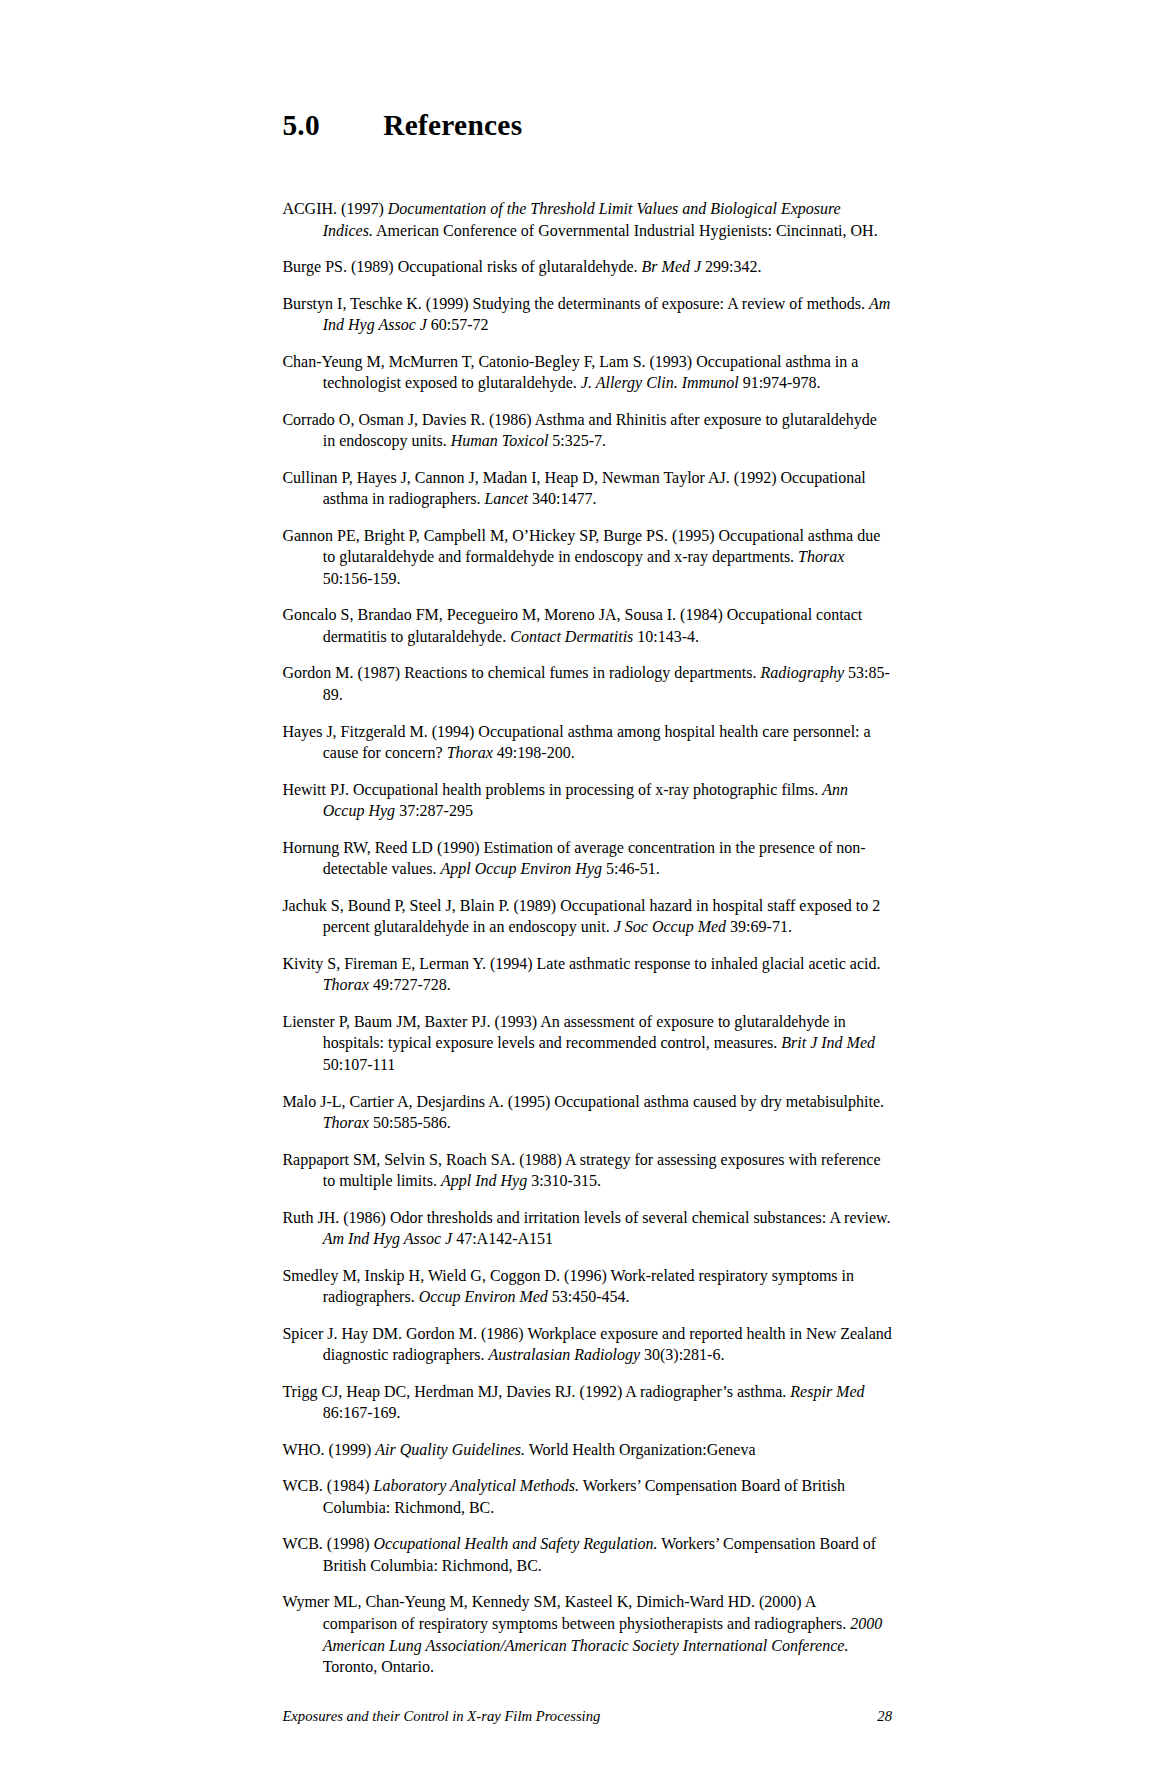5.0 References
ACGIH. (1997) Documentation of the Threshold Limit Values and Biological Exposure Indices. American Conference of Governmental Industrial Hygienists: Cincinnati, OH.
Burge PS. (1989) Occupational risks of glutaraldehyde. Br Med J 299:342.
Burstyn I, Teschke K. (1999) Studying the determinants of exposure: A review of methods. Am Ind Hyg Assoc J 60:57-72
Chan-Yeung M, McMurren T, Catonio-Begley F, Lam S. (1993) Occupational asthma in a technologist exposed to glutaraldehyde. J. Allergy Clin. Immunol 91:974-978.
Corrado O, Osman J, Davies R. (1986) Asthma and Rhinitis after exposure to glutaraldehyde in endoscopy units. Human Toxicol 5:325-7.
Cullinan P, Hayes J, Cannon J, Madan I, Heap D, Newman Taylor AJ. (1992) Occupational asthma in radiographers. Lancet 340:1477.
Gannon PE, Bright P, Campbell M, O’Hickey SP, Burge PS. (1995) Occupational asthma due to glutaraldehyde and formaldehyde in endoscopy and x-ray departments. Thorax 50:156-159.
Goncalo S, Brandao FM, Pecegueiro M, Moreno JA, Sousa I. (1984) Occupational contact dermatitis to glutaraldehyde. Contact Dermatitis 10:143-4.
Gordon M. (1987) Reactions to chemical fumes in radiology departments. Radiography 53:85-89.
Hayes J, Fitzgerald M. (1994) Occupational asthma among hospital health care personnel: a cause for concern? Thorax 49:198-200.
Hewitt PJ. Occupational health problems in processing of x-ray photographic films. Ann Occup Hyg 37:287-295
Hornung RW, Reed LD (1990) Estimation of average concentration in the presence of non-detectable values. Appl Occup Environ Hyg 5:46-51.
Jachuk S, Bound P, Steel J, Blain P. (1989) Occupational hazard in hospital staff exposed to 2 percent glutaraldehyde in an endoscopy unit. J Soc Occup Med 39:69-71.
Kivity S, Fireman E, Lerman Y. (1994) Late asthmatic response to inhaled glacial acetic acid. Thorax 49:727-728.
Lienster P, Baum JM, Baxter PJ. (1993) An assessment of exposure to glutaraldehyde in hospitals: typical exposure levels and recommended control, measures. Brit J Ind Med 50:107-111
Malo J-L, Cartier A, Desjardins A. (1995) Occupational asthma caused by dry metabisulphite. Thorax 50:585-586.
Rappaport SM, Selvin S, Roach SA. (1988) A strategy for assessing exposures with reference to multiple limits. Appl Ind Hyg 3:310-315.
Ruth JH. (1986) Odor thresholds and irritation levels of several chemical substances: A review. Am Ind Hyg Assoc J 47:A142-A151
Smedley M, Inskip H, Wield G, Coggon D. (1996) Work-related respiratory symptoms in radiographers. Occup Environ Med 53:450-454.
Spicer J. Hay DM. Gordon M. (1986) Workplace exposure and reported health in New Zealand diagnostic radiographers. Australasian Radiology 30(3):281-6.
Trigg CJ, Heap DC, Herdman MJ, Davies RJ. (1992) A radiographer’s asthma. Respir Med 86:167-169.
WHO. (1999) Air Quality Guidelines. World Health Organization:Geneva
WCB. (1984) Laboratory Analytical Methods. Workers’ Compensation Board of British Columbia: Richmond, BC.
WCB. (1998) Occupational Health and Safety Regulation. Workers’ Compensation Board of British Columbia: Richmond, BC.
Wymer ML, Chan-Yeung M, Kennedy SM, Kasteel K, Dimich-Ward HD. (2000) A comparison of respiratory symptoms between physiotherapists and radiographers. 2000 American Lung Association/American Thoracic Society International Conference. Toronto, Ontario.
28 Exposures and their Control in X-ray Film Processing